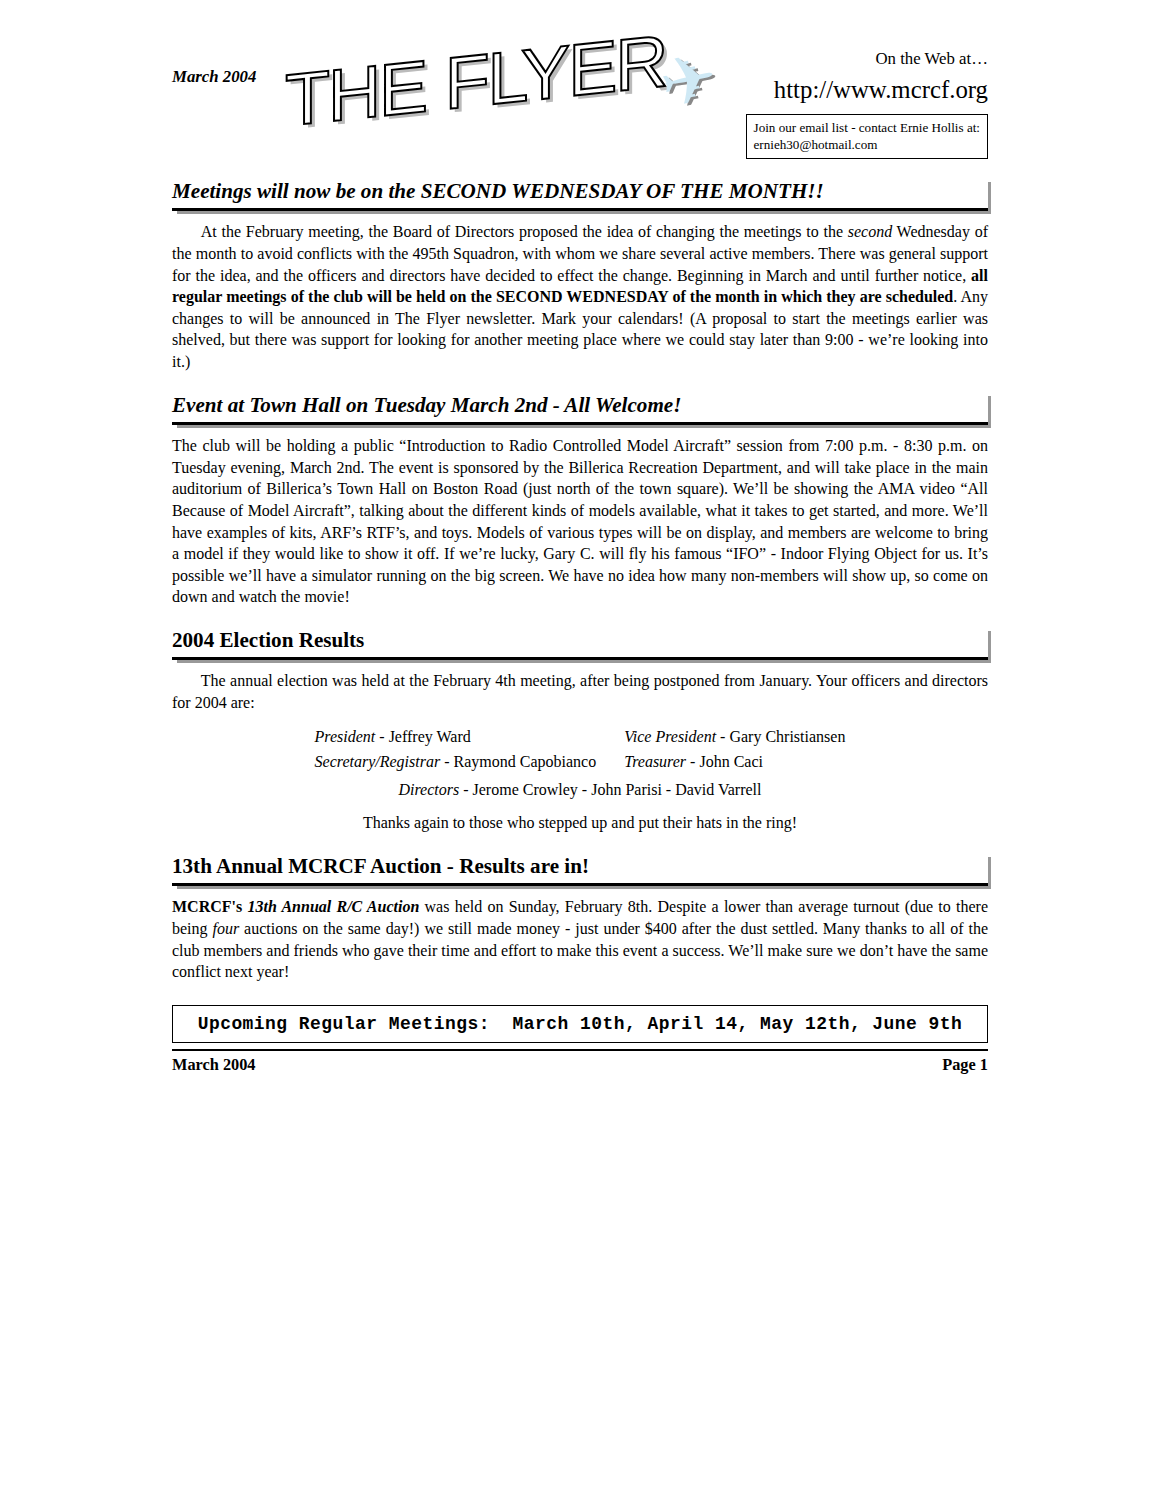March 2004
THE FLYER✈
On the Web at…
http://www.mcrcf.org
Join our email list - contact Ernie Hollis at:
ernieh30@hotmail.com
Meetings will now be on the SECOND WEDNESDAY OF THE MONTH!!
At the February meeting, the Board of Directors proposed the idea of changing the meetings to the second Wednesday of the month to avoid conflicts with the 495th Squadron, with whom we share several active members. There was general support for the idea, and the officers and directors have decided to effect the change. Beginning in March and until further notice, all regular meetings of the club will be held on the SECOND WEDNESDAY of the month in which they are scheduled. Any changes to will be announced in The Flyer newsletter. Mark your calendars! (A proposal to start the meetings earlier was shelved, but there was support for looking for another meeting place where we could stay later than 9:00 - we’re looking into it.)
Event at Town Hall on Tuesday March 2nd - All Welcome!
The club will be holding a public “Introduction to Radio Controlled Model Aircraft” session from 7:00 p.m. - 8:30 p.m. on Tuesday evening, March 2nd. The event is sponsored by the Billerica Recreation Department, and will take place in the main auditorium of Billerica’s Town Hall on Boston Road (just north of the town square). We’ll be showing the AMA video “All Because of Model Aircraft”, talking about the different kinds of models available, what it takes to get started, and more. We’ll have examples of kits, ARF’s RTF’s, and toys. Models of various types will be on display, and members are welcome to bring a model if they would like to show it off. If we’re lucky, Gary C. will fly his famous “IFO” - Indoor Flying Object for us. It’s possible we’ll have a simulator running on the big screen. We have no idea how many non-members will show up, so come on down and watch the movie!
2004 Election Results
The annual election was held at the February 4th meeting, after being postponed from January. Your officers and directors for 2004 are:
| President - Jeffrey Ward | Vice President - Gary Christiansen |
| Secretary/Registrar - Raymond Capobianco | Treasurer - John Caci |
| Directors - Jerome Crowley - John Parisi - David Varrell |
Thanks again to those who stepped up and put their hats in the ring!
13th Annual MCRCF Auction - Results are in!
MCRCF's 13th Annual R/C Auction was held on Sunday, February 8th. Despite a lower than average turnout (due to there being four auctions on the same day!) we still made money - just under $400 after the dust settled. Many thanks to all of the club members and friends who gave their time and effort to make this event a success. We’ll make sure we don’t have the same conflict next year!
Upcoming Regular Meetings: March 10th, April 14, May 12th, June 9th
March 2004 Page 1